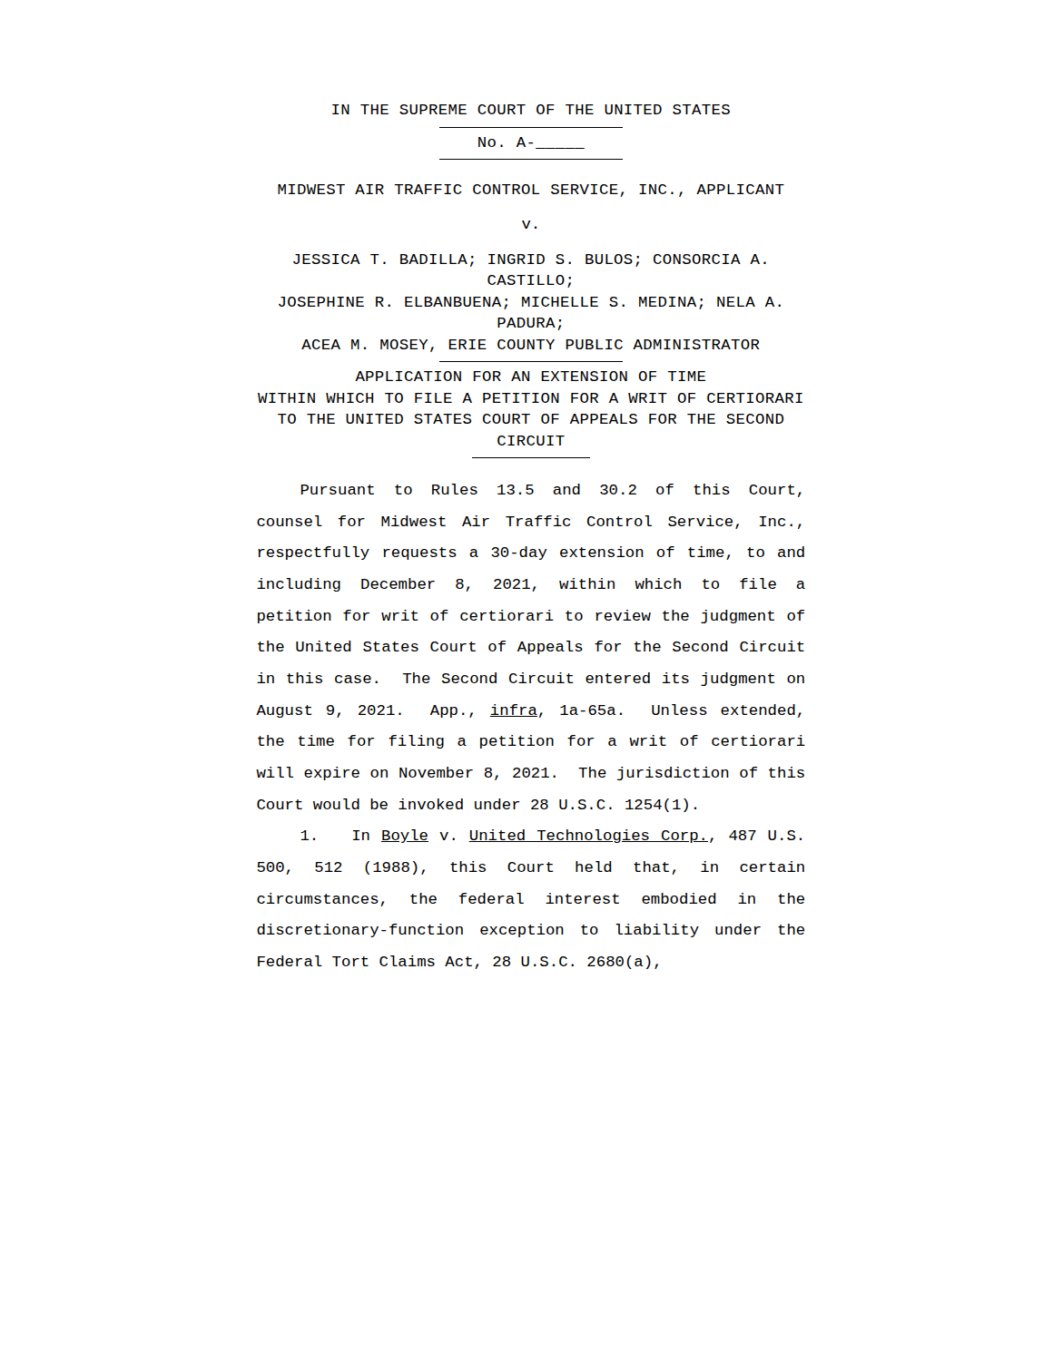IN THE SUPREME COURT OF THE UNITED STATES
No. A-_____
MIDWEST AIR TRAFFIC CONTROL SERVICE, INC., APPLICANT
v.
JESSICA T. BADILLA; INGRID S. BULOS; CONSORCIA A. CASTILLO;
JOSEPHINE R. ELBANBUENA; MICHELLE S. MEDINA; NELA A. PADURA;
ACEA M. MOSEY, ERIE COUNTY PUBLIC ADMINISTRATOR
APPLICATION FOR AN EXTENSION OF TIME
WITHIN WHICH TO FILE A PETITION FOR A WRIT OF CERTIORARI
TO THE UNITED STATES COURT OF APPEALS FOR THE SECOND CIRCUIT
Pursuant to Rules 13.5 and 30.2 of this Court, counsel for Midwest Air Traffic Control Service, Inc., respectfully requests a 30-day extension of time, to and including December 8, 2021, within which to file a petition for writ of certiorari to review the judgment of the United States Court of Appeals for the Second Circuit in this case. The Second Circuit entered its judgment on August 9, 2021. App., infra, 1a-65a. Unless extended, the time for filing a petition for a writ of certiorari will expire on November 8, 2021. The jurisdiction of this Court would be invoked under 28 U.S.C. 1254(1).
1. In Boyle v. United Technologies Corp., 487 U.S. 500, 512 (1988), this Court held that, in certain circumstances, the federal interest embodied in the discretionary-function exception to liability under the Federal Tort Claims Act, 28 U.S.C. 2680(a),